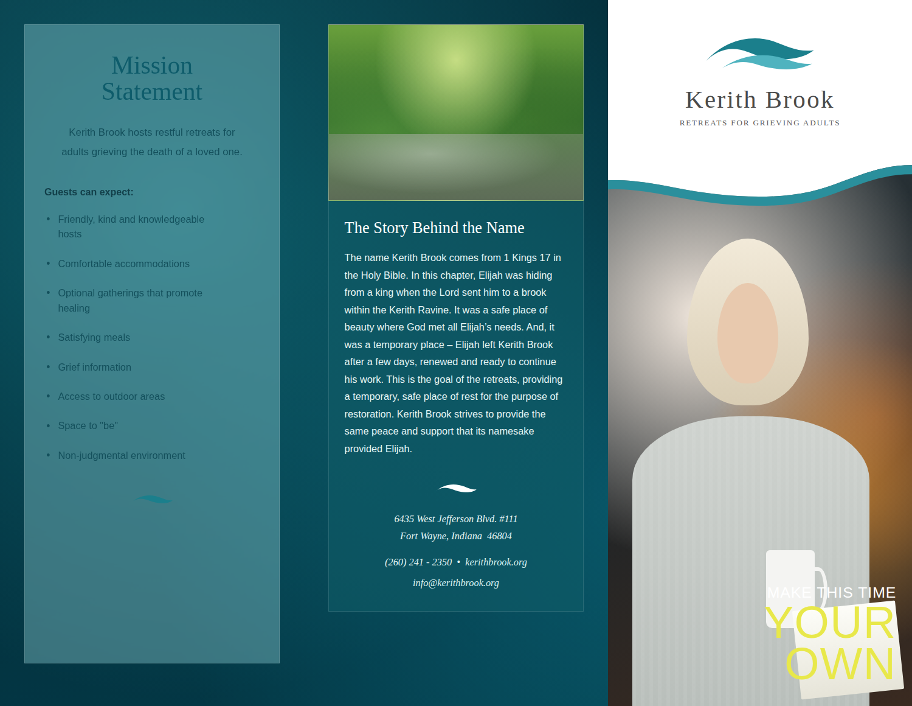Mission
Statement
Kerith Brook hosts restful retreats for adults grieving the death of a loved one.
Guests can expect:
Friendly, kind and knowledgeable hosts
Comfortable accommodations
Optional gatherings that promote healing
Satisfying meals
Grief information
Access to outdoor areas
Space to "be"
Non-judgmental environment
The Story Behind the Name
The name Kerith Brook comes from 1 Kings 17 in the Holy Bible. In this chapter, Elijah was hiding from a king when the Lord sent him to a brook within the Kerith Ravine. It was a safe place of beauty where God met all Elijah’s needs. And, it was a temporary place – Elijah left Kerith Brook after a few days, renewed and ready to continue his work. This is the goal of the retreats, providing a temporary, safe place of rest for the purpose of restoration. Kerith Brook strives to provide the same peace and support that its namesake provided Elijah.
6435 West Jefferson Blvd. #111
Fort Wayne, Indiana 46804
(260) 241 - 2350 • kerithbrook.org
info@kerithbrook.org
Kerith Brook
RETREATS FOR GRIEVING ADULTS
MAKE THIS TIME YOUR
OWN